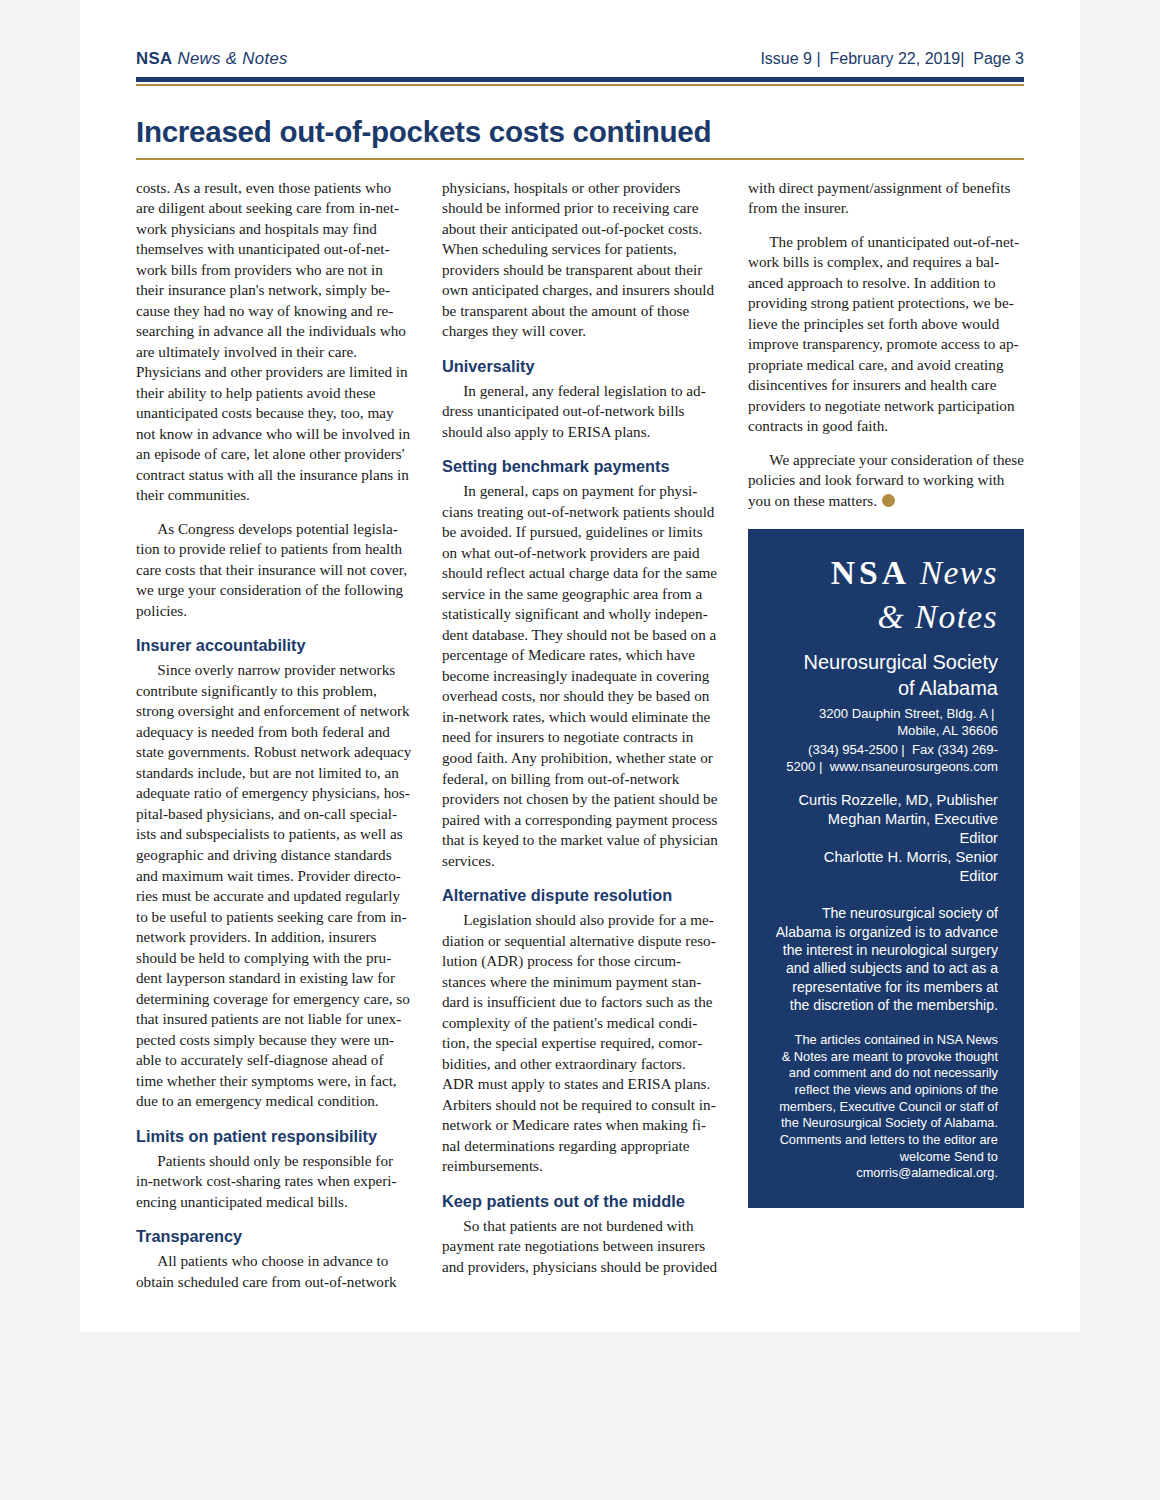NSA News & Notes
Issue 9 | February 22, 2019| Page 3
Increased out-of-pockets costs continued
costs. As a result, even those patients who are diligent about seeking care from in-network physicians and hospitals may find themselves with unanticipated out-of-network bills from providers who are not in their insurance plan's network, simply because they had no way of knowing and researching in advance all the individuals who are ultimately involved in their care. Physicians and other providers are limited in their ability to help patients avoid these unanticipated costs because they, too, may not know in advance who will be involved in an episode of care, let alone other providers' contract status with all the insurance plans in their communities.
As Congress develops potential legislation to provide relief to patients from health care costs that their insurance will not cover, we urge your consideration of the following policies.
Insurer accountability
Since overly narrow provider networks contribute significantly to this problem, strong oversight and enforcement of network adequacy is needed from both federal and state governments. Robust network adequacy standards include, but are not limited to, an adequate ratio of emergency physicians, hospital-based physicians, and on-call specialists and subspecialists to patients, as well as geographic and driving distance standards and maximum wait times. Provider directories must be accurate and updated regularly to be useful to patients seeking care from in-network providers. In addition, insurers should be held to complying with the prudent layperson standard in existing law for determining coverage for emergency care, so that insured patients are not liable for unexpected costs simply because they were unable to accurately self-diagnose ahead of time whether their symptoms were, in fact, due to an emergency medical condition.
Limits on patient responsibility
Patients should only be responsible for in-network cost-sharing rates when experiencing unanticipated medical bills.
Transparency
All patients who choose in advance to obtain scheduled care from out-of-network physicians, hospitals or other providers should be informed prior to receiving care about their anticipated out-of-pocket costs. When scheduling services for patients, providers should be transparent about their own anticipated charges, and insurers should be transparent about the amount of those charges they will cover.
Universality
In general, any federal legislation to address unanticipated out-of-network bills should also apply to ERISA plans.
Setting benchmark payments
In general, caps on payment for physicians treating out-of-network patients should be avoided. If pursued, guidelines or limits on what out-of-network providers are paid should reflect actual charge data for the same service in the same geographic area from a statistically significant and wholly independent database. They should not be based on a percentage of Medicare rates, which have become increasingly inadequate in covering overhead costs, nor should they be based on in-network rates, which would eliminate the need for insurers to negotiate contracts in good faith. Any prohibition, whether state or federal, on billing from out-of-network providers not chosen by the patient should be paired with a corresponding payment process that is keyed to the market value of physician services.
Alternative dispute resolution
Legislation should also provide for a mediation or sequential alternative dispute resolution (ADR) process for those circumstances where the minimum payment standard is insufficient due to factors such as the complexity of the patient's medical condition, the special expertise required, comorbidities, and other extraordinary factors. ADR must apply to states and ERISA plans. Arbiters should not be required to consult in-network or Medicare rates when making final determinations regarding appropriate reimbursements.
Keep patients out of the middle
So that patients are not burdened with payment rate negotiations between insurers and providers, physicians should be provided with direct payment/assignment of benefits from the insurer.
The problem of unanticipated out-of-network bills is complex, and requires a balanced approach to resolve. In addition to providing strong patient protections, we believe the principles set forth above would improve transparency, promote access to appropriate medical care, and avoid creating disincentives for insurers and health care providers to negotiate network participation contracts in good faith.
We appreciate your consideration of these policies and look forward to working with you on these matters.
NSA News & Notes
Neurosurgical Society of Alabama
3200 Dauphin Street, Bldg. A | Mobile, AL 36606
(334) 954-2500 | Fax (334) 269-5200 | www.nsaneurosurgeons.com
Curtis Rozzelle, MD, Publisher Meghan Martin, Executive Editor Charlotte H. Morris, Senior Editor
The neurosurgical society of Alabama is organized is to advance the interest in neurological surgery and allied subjects and to act as a representative for its members at the discretion of the membership.
The articles contained in NSA News & Notes are meant to provoke thought and comment and do not necessarily reflect the views and opinions of the members, Executive Council or staff of the Neurosurgical Society of Alabama. Comments and letters to the editor are welcome Send to cmorris@alamedical.org.